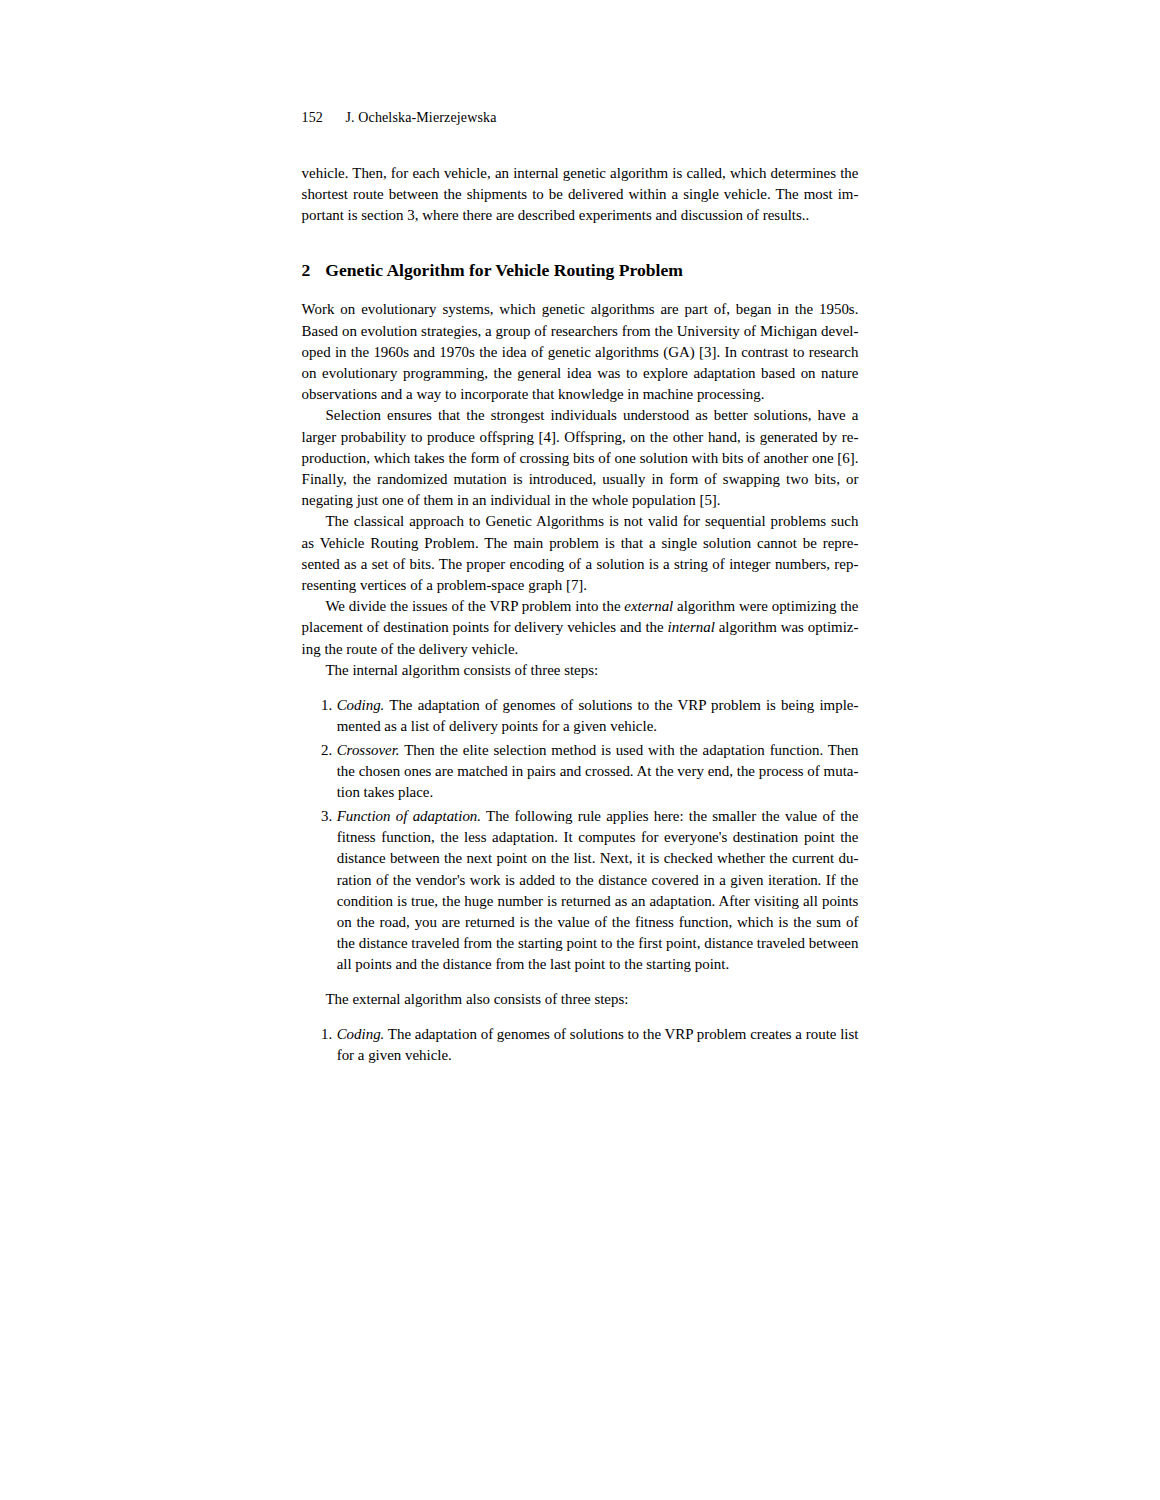152 J. Ochelska-Mierzejewska
vehicle. Then, for each vehicle, an internal genetic algorithm is called, which determines the shortest route between the shipments to be delivered within a single vehicle. The most important is section 3, where there are described experiments and discussion of results..
2 Genetic Algorithm for Vehicle Routing Problem
Work on evolutionary systems, which genetic algorithms are part of, began in the 1950s. Based on evolution strategies, a group of researchers from the University of Michigan developed in the 1960s and 1970s the idea of genetic algorithms (GA) [3]. In contrast to research on evolutionary programming, the general idea was to explore adaptation based on nature observations and a way to incorporate that knowledge in machine processing.
Selection ensures that the strongest individuals understood as better solutions, have a larger probability to produce offspring [4]. Offspring, on the other hand, is generated by reproduction, which takes the form of crossing bits of one solution with bits of another one [6]. Finally, the randomized mutation is introduced, usually in form of swapping two bits, or negating just one of them in an individual in the whole population [5].
The classical approach to Genetic Algorithms is not valid for sequential problems such as Vehicle Routing Problem. The main problem is that a single solution cannot be represented as a set of bits. The proper encoding of a solution is a string of integer numbers, representing vertices of a problem-space graph [7].
We divide the issues of the VRP problem into the external algorithm were optimizing the placement of destination points for delivery vehicles and the internal algorithm was optimizing the route of the delivery vehicle.
The internal algorithm consists of three steps:
Coding. The adaptation of genomes of solutions to the VRP problem is being implemented as a list of delivery points for a given vehicle.
Crossover. Then the elite selection method is used with the adaptation function. Then the chosen ones are matched in pairs and crossed. At the very end, the process of mutation takes place.
Function of adaptation. The following rule applies here: the smaller the value of the fitness function, the less adaptation. It computes for everyone's destination point the distance between the next point on the list. Next, it is checked whether the current duration of the vendor's work is added to the distance covered in a given iteration. If the condition is true, the huge number is returned as an adaptation. After visiting all points on the road, you are returned is the value of the fitness function, which is the sum of the distance traveled from the starting point to the first point, distance traveled between all points and the distance from the last point to the starting point.
The external algorithm also consists of three steps:
Coding. The adaptation of genomes of solutions to the VRP problem creates a route list for a given vehicle.